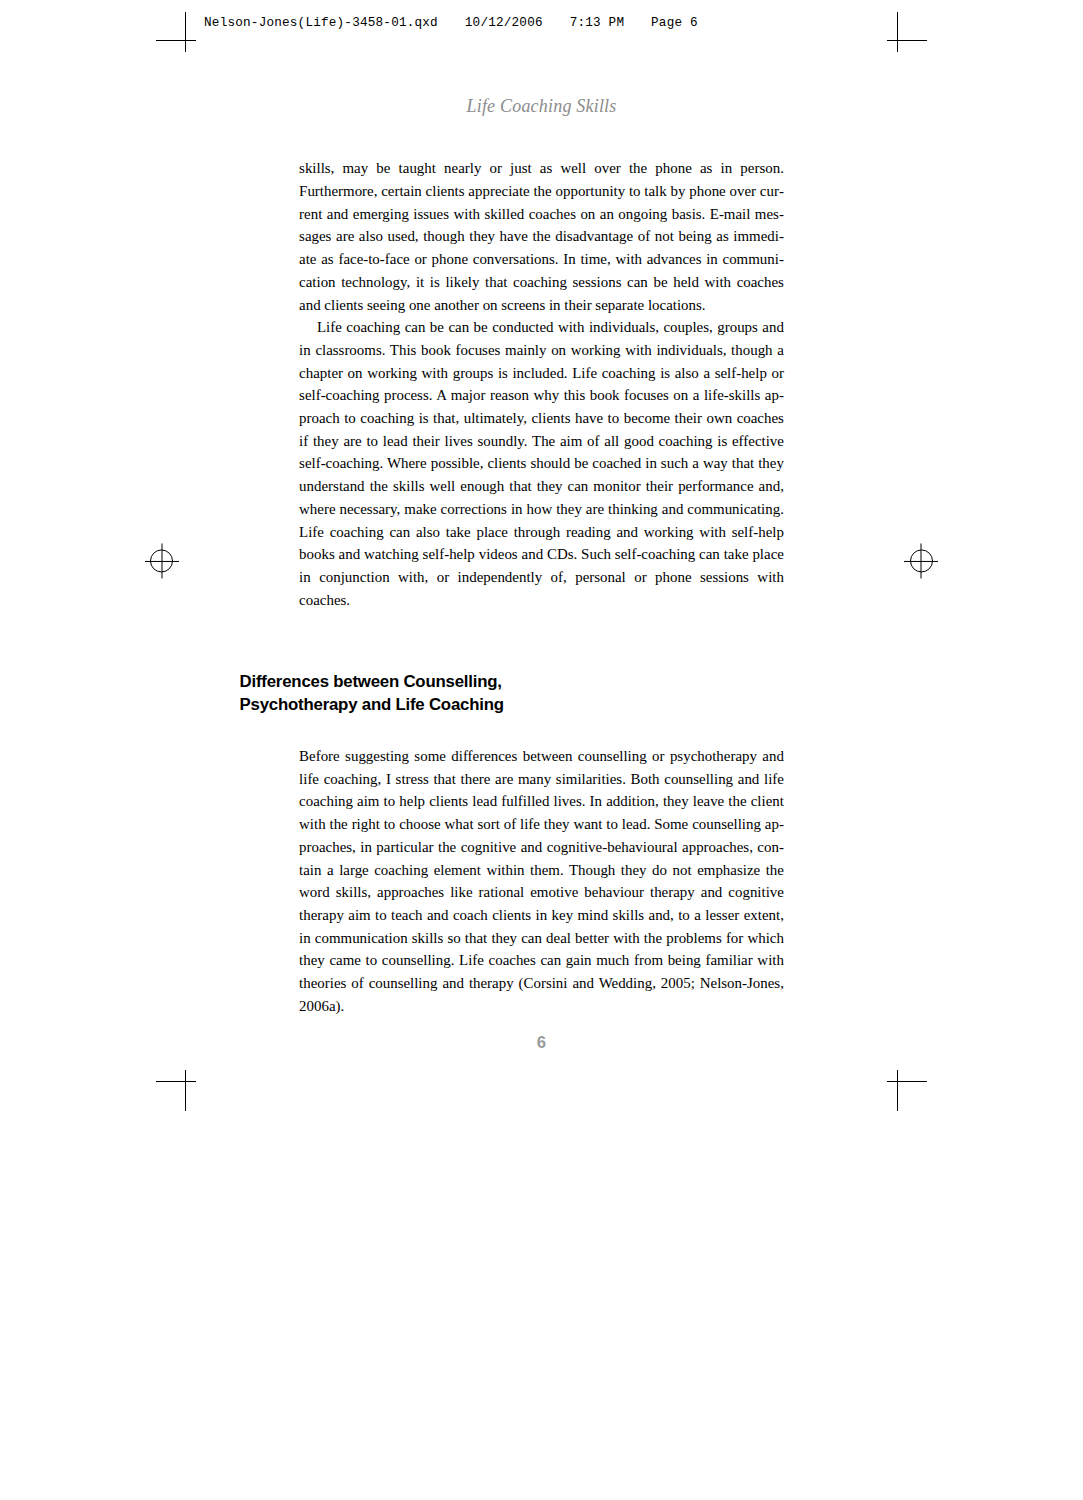Nelson-Jones(Life)-3458-01.qxd 10/12/2006 7:13 PM Page 6
Life Coaching Skills
skills, may be taught nearly or just as well over the phone as in person. Furthermore, certain clients appreciate the opportunity to talk by phone over current and emerging issues with skilled coaches on an ongoing basis. E-mail messages are also used, though they have the disadvantage of not being as immediate as face-to-face or phone conversations. In time, with advances in communication technology, it is likely that coaching sessions can be held with coaches and clients seeing one another on screens in their separate locations.
Life coaching can be can be conducted with individuals, couples, groups and in classrooms. This book focuses mainly on working with individuals, though a chapter on working with groups is included. Life coaching is also a self-help or self-coaching process. A major reason why this book focuses on a life-skills approach to coaching is that, ultimately, clients have to become their own coaches if they are to lead their lives soundly. The aim of all good coaching is effective self-coaching. Where possible, clients should be coached in such a way that they understand the skills well enough that they can monitor their performance and, where necessary, make corrections in how they are thinking and communicating. Life coaching can also take place through reading and working with self-help books and watching self-help videos and CDs. Such self-coaching can take place in conjunction with, or independently of, personal or phone sessions with coaches.
Differences between Counselling,
Psychotherapy and Life Coaching
Before suggesting some differences between counselling or psychotherapy and life coaching, I stress that there are many similarities. Both counselling and life coaching aim to help clients lead fulfilled lives. In addition, they leave the client with the right to choose what sort of life they want to lead. Some counselling approaches, in particular the cognitive and cognitive-behavioural approaches, contain a large coaching element within them. Though they do not emphasize the word skills, approaches like rational emotive behaviour therapy and cognitive therapy aim to teach and coach clients in key mind skills and, to a lesser extent, in communication skills so that they can deal better with the problems for which they came to counselling. Life coaches can gain much from being familiar with theories of counselling and therapy (Corsini and Wedding, 2005; Nelson-Jones, 2006a).
6